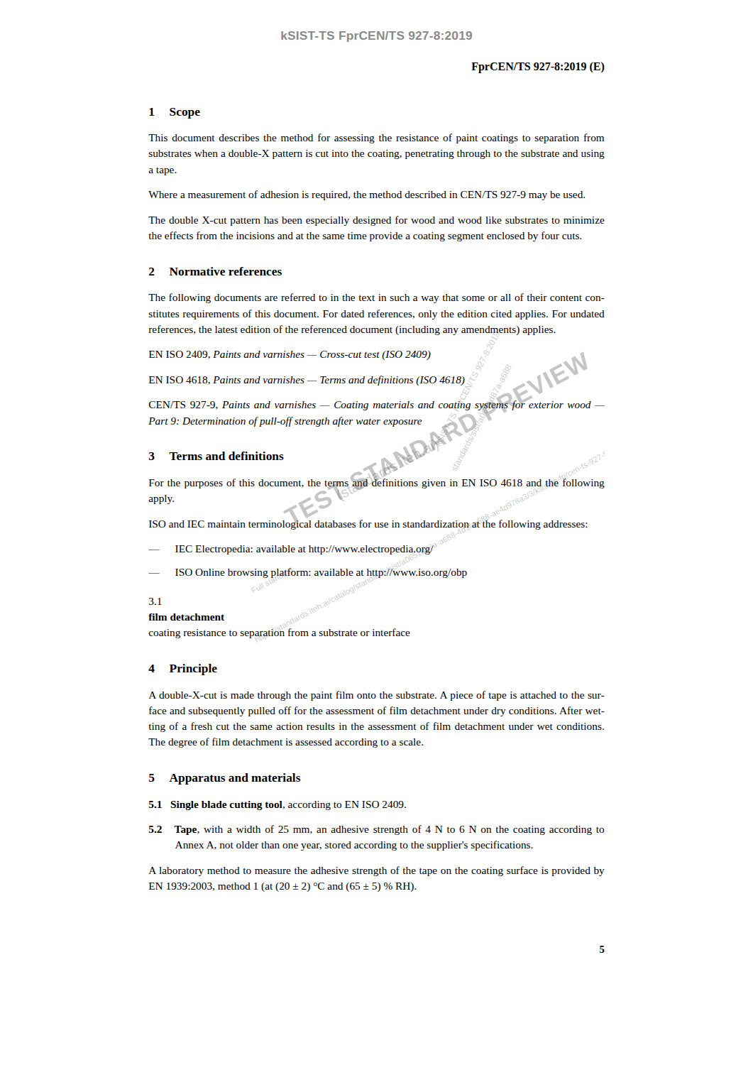kSIST-TS FprCEN/TS 927-8:2019
FprCEN/TS 927-8:2019 (E)
1 Scope
This document describes the method for assessing the resistance of paint coatings to separation from substrates when a double-X pattern is cut into the coating, penetrating through to the substrate and using a tape.
Where a measurement of adhesion is required, the method described in CEN/TS 927-9 may be used.
The double X-cut pattern has been especially designed for wood and wood like substrates to minimize the effects from the incisions and at the same time provide a coating segment enclosed by four cuts.
2 Normative references
The following documents are referred to in the text in such a way that some or all of their content constitutes requirements of this document. For dated references, only the edition cited applies. For undated references, the latest edition of the referenced document (including any amendments) applies.
EN ISO 2409, Paints and varnishes — Cross-cut test (ISO 2409)
EN ISO 4618, Paints and varnishes — Terms and definitions (ISO 4618)
CEN/TS 927-9, Paints and varnishes — Coating materials and coating systems for exterior wood — Part 9: Determination of pull-off strength after water exposure
3 Terms and definitions
For the purposes of this document, the terms and definitions given in EN ISO 4618 and the following apply.
ISO and IEC maintain terminological databases for use in standardization at the following addresses:
IEC Electropedia: available at http://www.electropedia.org/
ISO Online browsing platform: available at http://www.iso.org/obp
3.1
film detachment
coating resistance to separation from a substrate or interface
4 Principle
A double-X-cut is made through the paint film onto the substrate. A piece of tape is attached to the surface and subsequently pulled off for the assessment of film detachment under dry conditions. After wetting of a fresh cut the same action results in the assessment of film detachment under wet conditions. The degree of film detachment is assessed according to a scale.
5 Apparatus and materials
5.1 Single blade cutting tool, according to EN ISO 2409.
5.2 Tape, with a width of 25 mm, an adhesive strength of 4 N to 6 N on the coating according to Annex A, not older than one year, stored according to the supplier's specifications.
A laboratory method to measure the adhesive strength of the tape on the coating surface is provided by EN 1939:2003, method 1 (at (20 ± 2) °C and (65 ± 5) % RH).
5
TEST STANDARD PREVIEW
(standards.iteh.ai)
https://standards.iteh.ai/catalog/standards/sist/a0651d87a-a688-4d1f-a688-ae4d978a3/3/ksist-ts-fprcen-ts-927-8-2019
Full standard
kSIST-TS FprCEN/TS 927-8:2019
standards/sist/a0651d87a-a688